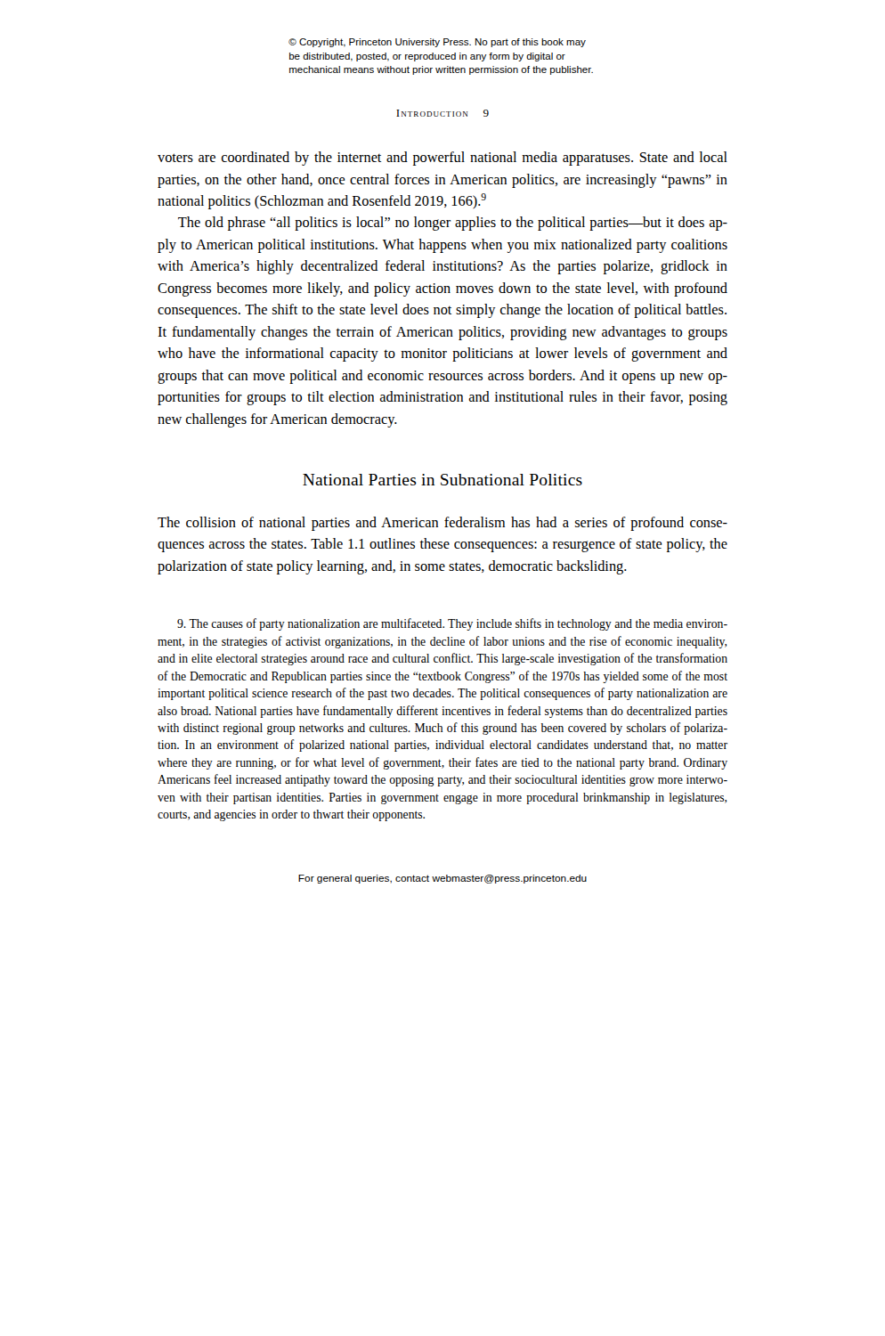© Copyright, Princeton University Press. No part of this book may be distributed, posted, or reproduced in any form by digital or mechanical means without prior written permission of the publisher.
Introduction9
voters are coordinated by the internet and powerful national media apparatuses. State and local parties, on the other hand, once central forces in American politics, are increasingly “pawns” in national politics (Schlozman and Rosenfeld 2019, 166).9
The old phrase “all politics is local” no longer applies to the political parties—but it does apply to American political institutions. What happens when you mix nationalized party coalitions with America’s highly decentralized federal institutions? As the parties polarize, gridlock in Congress becomes more likely, and policy action moves down to the state level, with profound consequences. The shift to the state level does not simply change the location of political battles. It fundamentally changes the terrain of American politics, providing new advantages to groups who have the informational capacity to monitor politicians at lower levels of government and groups that can move political and economic resources across borders. And it opens up new opportunities for groups to tilt election administration and institutional rules in their favor, posing new challenges for American democracy.
National Parties in Subnational Politics
The collision of national parties and American federalism has had a series of profound consequences across the states. Table 1.1 outlines these consequences: a resurgence of state policy, the polarization of state policy learning, and, in some states, democratic backsliding.
9. The causes of party nationalization are multifaceted. They include shifts in technology and the media environment, in the strategies of activist organizations, in the decline of labor unions and the rise of economic inequality, and in elite electoral strategies around race and cultural conflict. This large-scale investigation of the transformation of the Democratic and Republican parties since the “textbook Congress” of the 1970s has yielded some of the most important political science research of the past two decades. The political consequences of party nationalization are also broad. National parties have fundamentally different incentives in federal systems than do decentralized parties with distinct regional group networks and cultures. Much of this ground has been covered by scholars of polarization. In an environment of polarized national parties, individual electoral candidates understand that, no matter where they are running, or for what level of government, their fates are tied to the national party brand. Ordinary Americans feel increased antipathy toward the opposing party, and their sociocultural identities grow more interwoven with their partisan identities. Parties in government engage in more procedural brinkmanship in legislatures, courts, and agencies in order to thwart their opponents.
For general queries, contact webmaster@press.princeton.edu